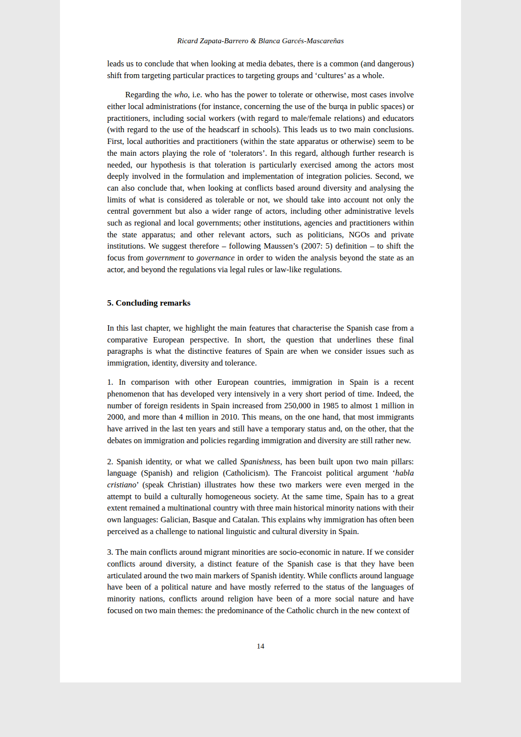Ricard Zapata-Barrero & Blanca Garcés-Mascareñas
leads us to conclude that when looking at media debates, there is a common (and dangerous) shift from targeting particular practices to targeting groups and ‘cultures’ as a whole.
Regarding the who, i.e. who has the power to tolerate or otherwise, most cases involve either local administrations (for instance, concerning the use of the burqa in public spaces) or practitioners, including social workers (with regard to male/female relations) and educators (with regard to the use of the headscarf in schools). This leads us to two main conclusions. First, local authorities and practitioners (within the state apparatus or otherwise) seem to be the main actors playing the role of ‘tolerators’. In this regard, although further research is needed, our hypothesis is that toleration is particularly exercised among the actors most deeply involved in the formulation and implementation of integration policies. Second, we can also conclude that, when looking at conflicts based around diversity and analysing the limits of what is considered as tolerable or not, we should take into account not only the central government but also a wider range of actors, including other administrative levels such as regional and local governments; other institutions, agencies and practitioners within the state apparatus; and other relevant actors, such as politicians, NGOs and private institutions. We suggest therefore – following Maussen’s (2007: 5) definition – to shift the focus from government to governance in order to widen the analysis beyond the state as an actor, and beyond the regulations via legal rules or law-like regulations.
5. Concluding remarks
In this last chapter, we highlight the main features that characterise the Spanish case from a comparative European perspective. In short, the question that underlines these final paragraphs is what the distinctive features of Spain are when we consider issues such as immigration, identity, diversity and tolerance.
1. In comparison with other European countries, immigration in Spain is a recent phenomenon that has developed very intensively in a very short period of time. Indeed, the number of foreign residents in Spain increased from 250,000 in 1985 to almost 1 million in 2000, and more than 4 million in 2010. This means, on the one hand, that most immigrants have arrived in the last ten years and still have a temporary status and, on the other, that the debates on immigration and policies regarding immigration and diversity are still rather new.
2. Spanish identity, or what we called Spanishness, has been built upon two main pillars: language (Spanish) and religion (Catholicism). The Francoist political argument ‘habla cristiano’ (speak Christian) illustrates how these two markers were even merged in the attempt to build a culturally homogeneous society. At the same time, Spain has to a great extent remained a multinational country with three main historical minority nations with their own languages: Galician, Basque and Catalan. This explains why immigration has often been perceived as a challenge to national linguistic and cultural diversity in Spain.
3. The main conflicts around migrant minorities are socio-economic in nature. If we consider conflicts around diversity, a distinct feature of the Spanish case is that they have been articulated around the two main markers of Spanish identity. While conflicts around language have been of a political nature and have mostly referred to the status of the languages of minority nations, conflicts around religion have been of a more social nature and have focused on two main themes: the predominance of the Catholic church in the new context of
14